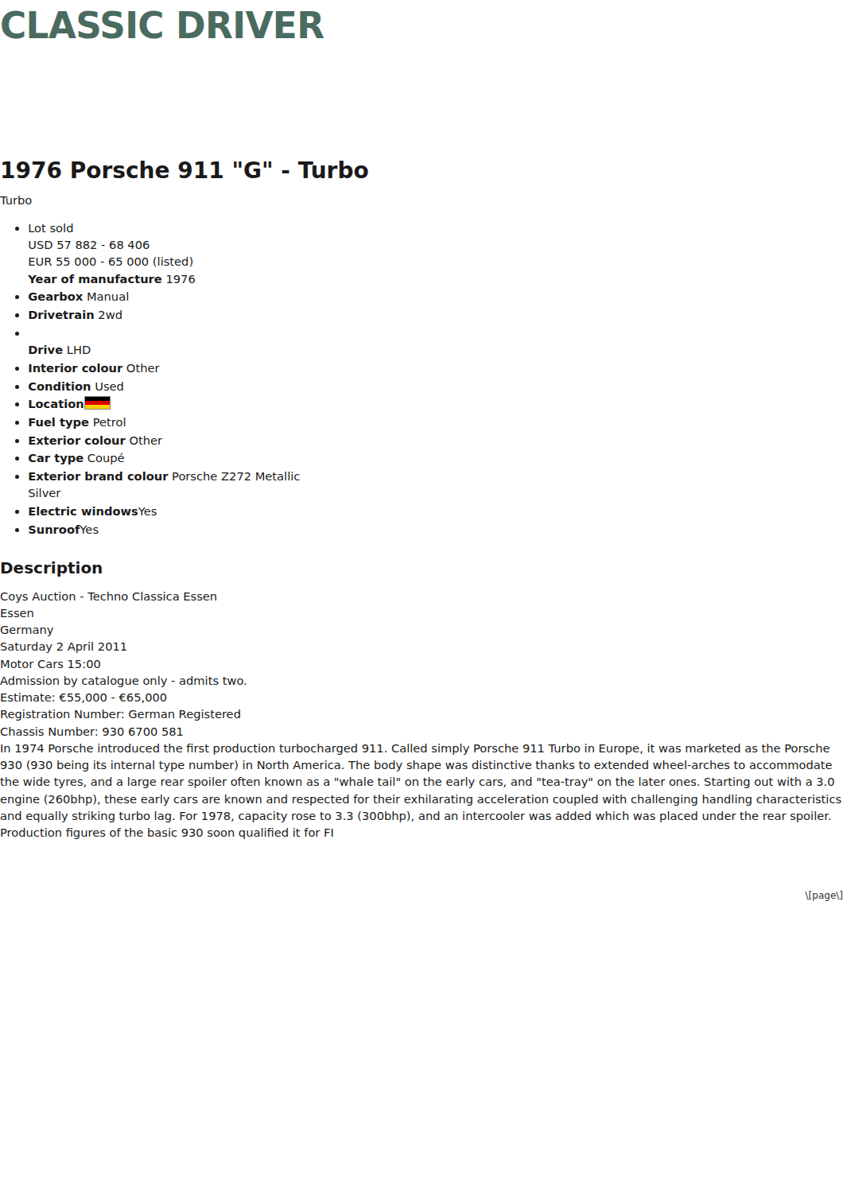CLASSIC DRIVER
1976 Porsche 911 "G" - Turbo
Turbo
Lot sold USD 57 882 - 68 406 EUR 55 000 - 65 000 (listed) Year of manufacture 1976
Gearbox Manual
Drivetrain 2wd
Drive LHD
Interior colour Other
Condition Used
Location
Fuel type Petrol
Exterior colour Other
Car type Coupé
Exterior brand colour Porsche Z272 Metallic Silver
Electric windows Yes
Sunroof Yes
Description
Coys Auction - Techno Classica Essen
Essen
Germany
Saturday 2 April 2011
Motor Cars 15:00
Admission by catalogue only - admits two.
Estimate: €55,000 - €65,000
Registration Number: German Registered
Chassis Number: 930 6700 581
In 1974 Porsche introduced the first production turbocharged 911. Called simply Porsche 911 Turbo in Europe, it was marketed as the Porsche 930 (930 being its internal type number) in North America. The body shape was distinctive thanks to extended wheel-arches to accommodate the wide tyres, and a large rear spoiler often known as a "whale tail" on the early cars, and "tea-tray" on the later ones. Starting out with a 3.0 engine (260bhp), these early cars are known and respected for their exhilarating acceleration coupled with challenging handling characteristics and equally striking turbo lag. For 1978, capacity rose to 3.3 (300bhp), and an intercooler was added which was placed under the rear spoiler.
Production figures of the basic 930 soon qualified it for FI
\[page\]